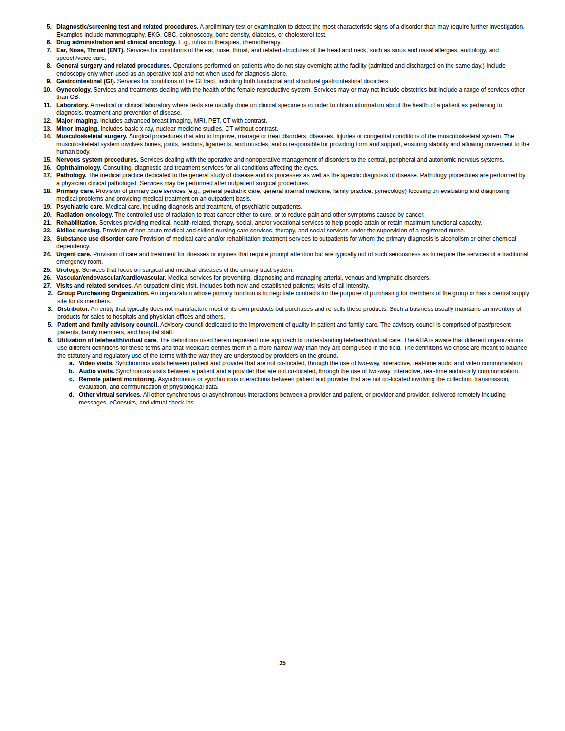5. Diagnostic/screening test and related procedures. A preliminary test or examination to detect the most characteristic signs of a disorder than may require further investigation. Examples include mammography, EKG, CBC, colonoscopy, bone density, diabetes, or cholesterol test.
6. Drug administration and clinical oncology. E.g., infusion therapies, chemotherapy.
7. Ear, Nose, Throat (ENT). Services for conditions of the ear, nose, throat, and related structures of the head and neck, such as sinus and nasal allergies, audiology, and speech/voice care.
8. General surgery and related procedures. Operations performed on patients who do not stay overnight at the facility (admitted and discharged on the same day.) Include endoscopy only when used as an operative tool and not when used for diagnosis alone.
9. Gastrointestinal (GI). Services for conditions of the GI tract, including both functional and structural gastrointestinal disorders.
10. Gynecology. Services and treatments dealing with the health of the female reproductive system. Services may or may not include obstetrics but include a range of services other than OB.
11. Laboratory. A medical or clinical laboratory where tests are usually done on clinical specimens in order to obtain information about the health of a patient as pertaining to diagnosis, treatment and prevention of disease.
12. Major imaging. Includes advanced breast imaging, MRI, PET, CT with contrast.
13. Minor imaging. Includes basic x-ray, nuclear medicine studies, CT without contrast.
14. Musculoskeletal surgery. Surgical procedures that aim to improve, manage or treat disorders, diseases, injuries or congenital conditions of the musculoskeletal system. The musculoskeletal system involves bones, joints, tendons, ligaments, and muscles, and is responsible for providing form and support, ensuring stability and allowing movement to the human body.
15. Nervous system procedures. Services dealing with the operative and nonoperative management of disorders to the central, peripheral and autonomic nervous systems.
16. Ophthalmology. Consulting, diagnostic and treatment services for all conditions affecting the eyes.
17. Pathology. The medical practice dedicated to the general study of disease and its processes as well as the specific diagnosis of disease. Pathology procedures are performed by a physician clinical pathologist. Services may be performed after outpatient surgical procedures.
18. Primary care. Provision of primary care services (e.g., general pediatric care, general internal medicine, family practice, gynecology) focusing on evaluating and diagnosing medical problems and providing medical treatment on an outpatient basis.
19. Psychiatric care. Medical care, including diagnosis and treatment, of psychiatric outpatients.
20. Radiation oncology. The controlled use of radiation to treat cancer either to cure, or to reduce pain and other symptoms caused by cancer.
21. Rehabilitation. Services providing medical, health-related, therapy, social, and/or vocational services to help people attain or retain maximum functional capacity.
22. Skilled nursing. Provision of non-acute medical and skilled nursing care services, therapy, and social services under the supervision of a registered nurse.
23. Substance use disorder care Provision of medical care and/or rehabilitation treatment services to outpatients for whom the primary diagnosis is alcoholism or other chemical dependency.
24. Urgent care. Provision of care and treatment for illnesses or injuries that require prompt attention but are typically not of such seriousness as to require the services of a traditional emergency room.
25. Urology. Services that focus on surgical and medical diseases of the urinary tract system.
26. Vascular/endovascular/cardiovascular. Medical services for preventing, diagnosing and managing arterial, venous and lymphatic disorders.
27. Visits and related services. An outpatient clinic visit. Includes both new and established patients; visits of all intensity.
2. Group Purchasing Organization. An organization whose primary function is to negotiate contracts for the purpose of purchasing for members of the group or has a central supply site for its members.
3. Distributor. An entity that typically does not manufacture most of its own products but purchases and re-sells these products. Such a business usually maintains an inventory of products for sales to hospitals and physician offices and others.
5. Patient and family advisory council. Advisory council dedicated to the improvement of quality in patient and family care. The advisory council is comprised of past/present patients, family members, and hospital staff.
6. Utilization of telehealth/virtual care. The definitions used herein represent one approach to understanding telehealth/virtual care. The AHA is aware that different organizations use different definitions for these terms and that Medicare defines them in a more narrow way than they are being used in the field. The definitions we chose are meant to balance the statutory and regulatory use of the terms with the way they are understood by providers on the ground.
a. Video visits. Synchronous visits between patient and provider that are not co-located, through the use of two-way, interactive, real-time audio and video communication.
b. Audio visits. Synchronous visits between a patient and a provider that are not co-located, through the use of two-way, interactive, real-time audio-only communication.
c. Remote patient monitoring. Asynchronous or synchronous interactions between patient and provider that are not co-located involving the collection, transmission, evaluation, and communication of physiological data.
d. Other virtual services. All other synchronous or asynchronous interactions between a provider and patient, or provider and provider, delivered remotely including messages, eConsults, and virtual check-ins.
35